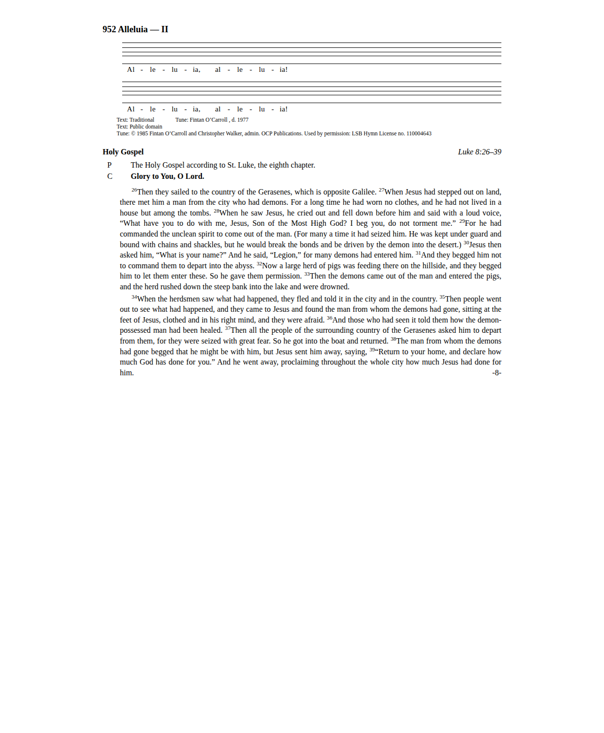952 Alleluia — II
Al-le-lu-ia, al-le-lu-ia!
Al-le-lu-ia, al-le-lu-ia!
Text: Traditional Tune: Fintan O’Carroll , d. 1977 Text: Public domain Tune: © 1985 Fintan O’Carroll and Christopher Walker, admin. OCP Publications. Used by permission: LSB Hymn License no. 110004643
Holy Gospel Luke 8:26–39
PThe Holy Gospel according to St. Luke, the eighth chapter.
CGlory to You, O Lord.
26Then they sailed to the country of the Gerasenes, which is opposite Galilee. 27When Jesus had stepped out on land, there met him a man from the city who had demons. For a long time he had worn no clothes, and he had not lived in a house but among the tombs. 28When he saw Jesus, he cried out and fell down before him and said with a loud voice, “What have you to do with me, Jesus, Son of the Most High God? I beg you, do not torment me.” 29For he had commanded the unclean spirit to come out of the man. (For many a time it had seized him. He was kept under guard and bound with chains and shackles, but he would break the bonds and be driven by the demon into the desert.) 30Jesus then asked him, “What is your name?” And he said, “Legion,” for many demons had entered him. 31And they begged him not to command them to depart into the abyss. 32Now a large herd of pigs was feeding there on the hillside, and they begged him to let them enter these. So he gave them permission. 33Then the demons came out of the man and entered the pigs, and the herd rushed down the steep bank into the lake and were drowned.
34When the herdsmen saw what had happened, they fled and told it in the city and in the country. 35Then people went out to see what had happened, and they came to Jesus and found the man from whom the demons had gone, sitting at the feet of Jesus, clothed and in his right mind, and they were afraid. 36And those who had seen it told them how the demon-possessed man had been healed. 37Then all the people of the surrounding country of the Gerasenes asked him to depart from them, for they were seized with great fear. So he got into the boat and returned. 38The man from whom the demons had gone begged that he might be with him, but Jesus sent him away, saying, 39“Return to your home, and declare how much God has done for you.” And he went away, proclaiming throughout the whole city how much Jesus had done for him. -8-